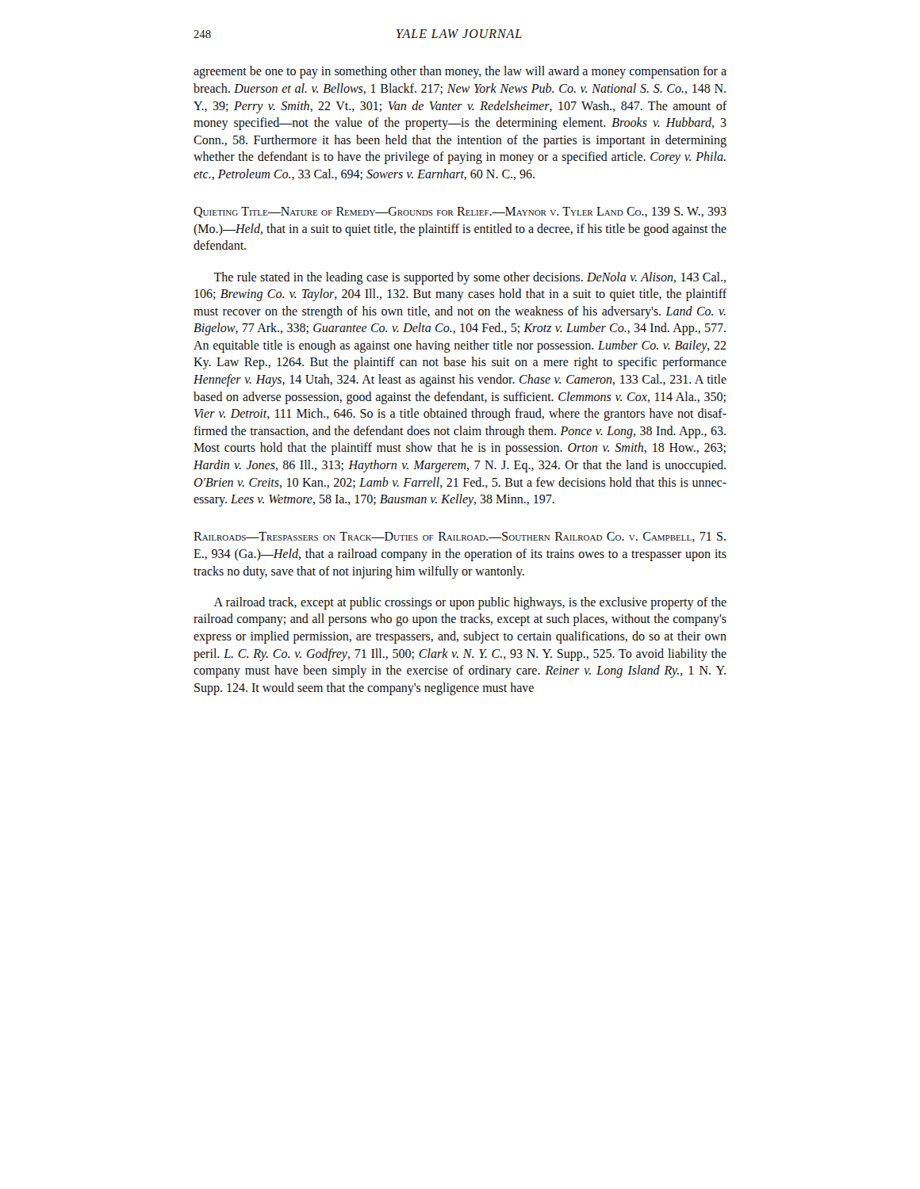248 YALE LAW JOURNAL
agreement be one to pay in something other than money, the law will award a money compensation for a breach. Duerson et al. v. Bellows, 1 Blackf. 217; New York News Pub. Co. v. National S. S. Co., 148 N. Y., 39; Perry v. Smith, 22 Vt., 301; Van de Vanter v. Redelsheimer, 107 Wash., 847. The amount of money specified—not the value of the property—is the determining element. Brooks v. Hubbard, 3 Conn., 58. Furthermore it has been held that the intention of the parties is important in determining whether the defendant is to have the privilege of paying in money or a specified article. Corey v. Phila. etc., Petroleum Co., 33 Cal., 694; Sowers v. Earnhart, 60 N. C., 96.
Quieting Title—Nature of Remedy—Grounds for Relief.—Maynor v. Tyler Land Co., 139 S. W., 393 (Mo.)—Held, that in a suit to quiet title, the plaintiff is entitled to a decree, if his title be good against the defendant.
The rule stated in the leading case is supported by some other decisions. DeNola v. Alison, 143 Cal., 106; Brewing Co. v. Taylor, 204 Ill., 132. But many cases hold that in a suit to quiet title, the plaintiff must recover on the strength of his own title, and not on the weakness of his adversary's. Land Co. v. Bigelow, 77 Ark., 338; Guarantee Co. v. Delta Co., 104 Fed., 5; Krotz v. Lumber Co., 34 Ind. App., 577. An equitable title is enough as against one having neither title nor possession. Lumber Co. v. Bailey, 22 Ky. Law Rep., 1264. But the plaintiff can not base his suit on a mere right to specific performance Hennefer v. Hays, 14 Utah, 324. At least as against his vendor. Chase v. Cameron, 133 Cal., 231. A title based on adverse possession, good against the defendant, is sufficient. Clemmons v. Cox, 114 Ala., 350; Vier v. Detroit, 111 Mich., 646. So is a title obtained through fraud, where the grantors have not disaffirmed the transaction, and the defendant does not claim through them. Ponce v. Long, 38 Ind. App., 63. Most courts hold that the plaintiff must show that he is in possession. Orton v. Smith, 18 How., 263; Hardin v. Jones, 86 Ill., 313; Haythorn v. Margerem, 7 N. J. Eq., 324. Or that the land is unoccupied. O'Brien v. Creits, 10 Kan., 202; Lamb v. Farrell, 21 Fed., 5. But a few decisions hold that this is unnecessary. Lees v. Wetmore, 58 Ia., 170; Bausman v. Kelley, 38 Minn., 197.
Railroads—Trespassers on Track—Duties of Railroad.—Southern Railroad Co. v. Campbell, 71 S. E., 934 (Ga.)—Held, that a railroad company in the operation of its trains owes to a trespasser upon its tracks no duty, save that of not injuring him wilfully or wantonly.
A railroad track, except at public crossings or upon public highways, is the exclusive property of the railroad company; and all persons who go upon the tracks, except at such places, without the company's express or implied permission, are trespassers, and, subject to certain qualifications, do so at their own peril. L. C. Ry. Co. v. Godfrey, 71 Ill., 500; Clark v. N. Y. C., 93 N. Y. Supp., 525. To avoid liability the company must have been simply in the exercise of ordinary care. Reiner v. Long Island Ry., 1 N. Y. Supp. 124. It would seem that the company's negligence must have